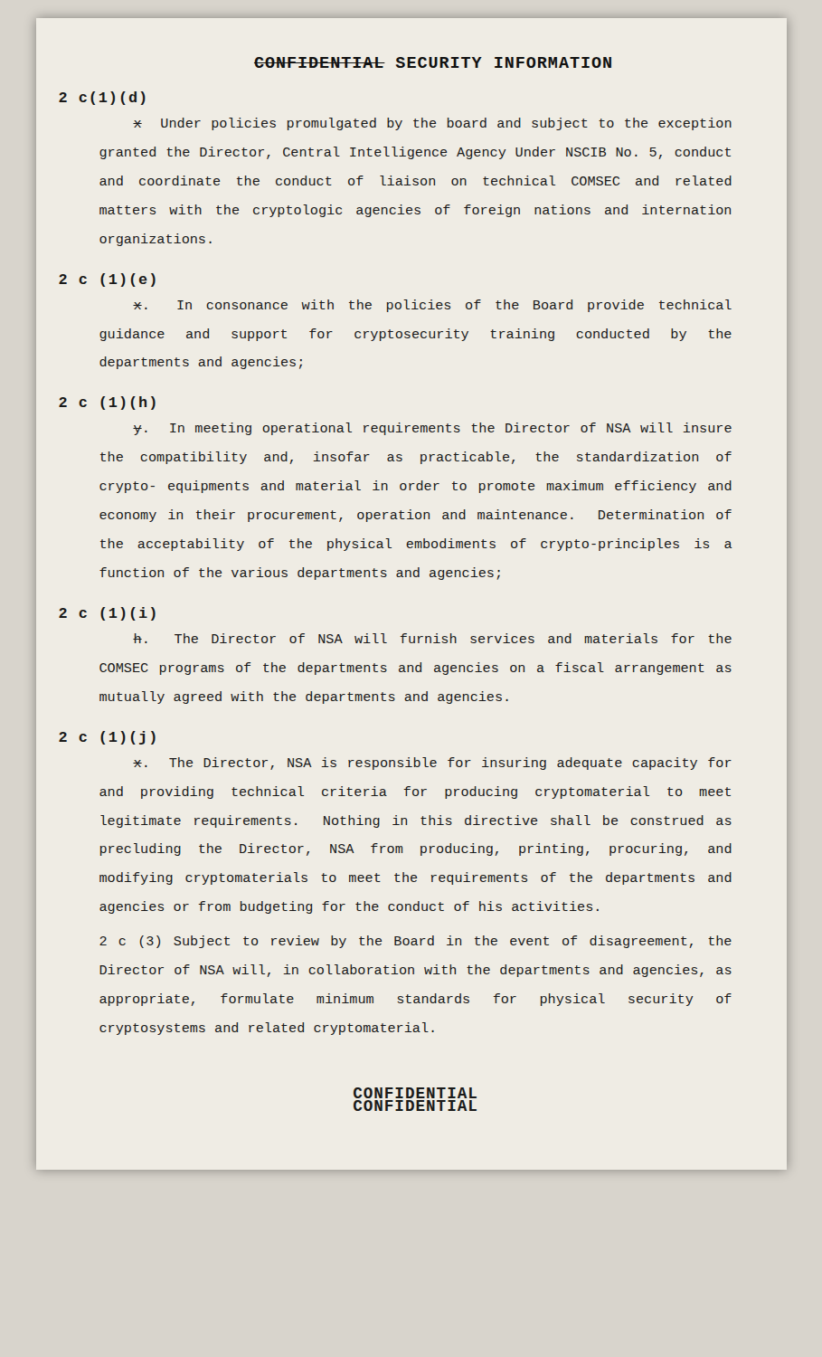CONFIDENTIAL SECURITY INFORMATION
2 c(1)(d)
x Under policies promulgated by the board and subject to the exception granted the Director, Central Intelligence Agency Under NSCIB No. 5, conduct and coordinate the conduct of liaison on technical COMSEC and related matters with the cryptologic agencies of foreign nations and internation organizations.
2 c (1)(e)
x. In consonance with the policies of the Board provide technical guidance and support for cryptosecurity training conducted by the departments and agencies;
2 c (1)(h)
y. In meeting operational requirements the Director of NSA will insure the compatibility and, insofar as practicable, the standardization of crypto- equipments and material in order to promote maximum efficiency and economy in their procurement, operation and maintenance. Determination of the acceptability of the physical embodiments of crypto-principles is a function of the various departments and agencies;
2 c (1)(i)
h. The Director of NSA will furnish services and materials for the COMSEC programs of the departments and agencies on a fiscal arrangement as mutually agreed with the departments and agencies.
2 c (1)(j)
x. The Director, NSA is responsible for insuring adequate capacity for and providing technical criteria for producing cryptomaterial to meet legitimate requirements. Nothing in this directive shall be construed as precluding the Director, NSA from producing, printing, procuring, and modifying cryptomaterials to meet the requirements of the departments and agencies or from budgeting for the conduct of his activities.
2 c (3) Subject to review by the Board in the event of disagreement, the Director of NSA will, in collaboration with the departments and agencies, as appropriate, formulate minimum standards for physical security of cryptosystems and related cryptomaterial.
CONFIDENTIAL CONFIDENTIAL